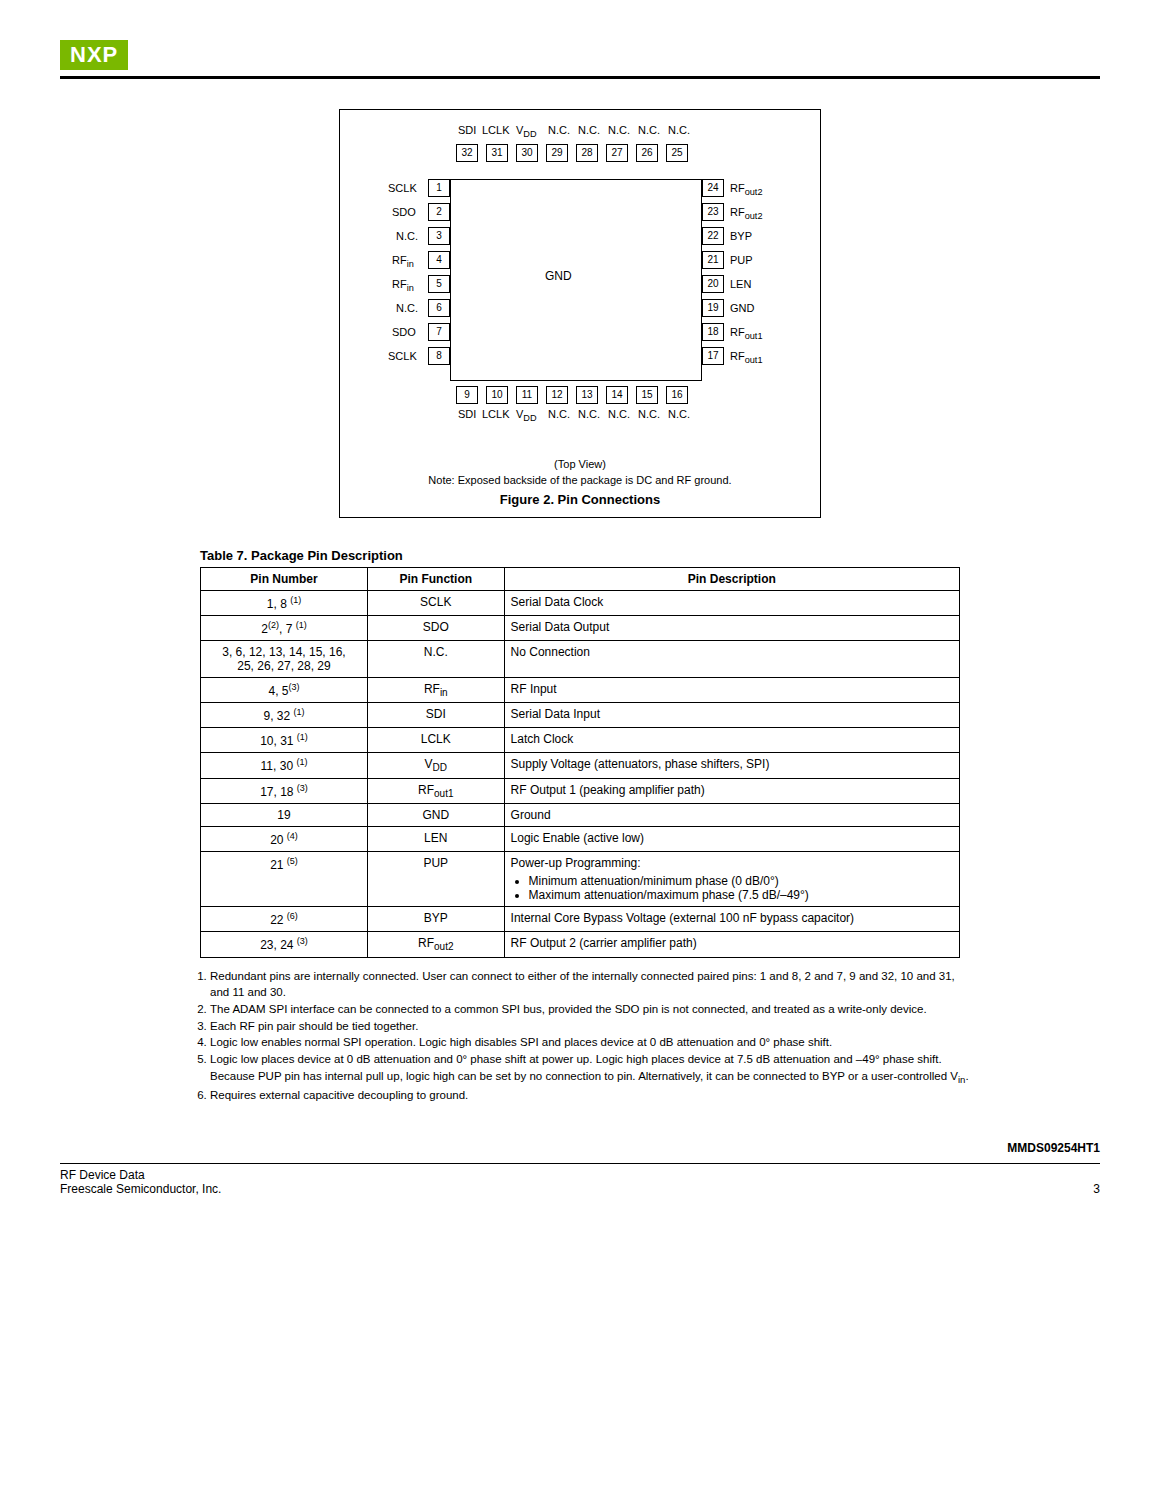NXP
SDI
LCLK
VDD
N.C.
N.C.
N.C.
N.C.
N.C.
32
31
30
29
28
27
26
25
GND
SCLK
1
SDO
2
N.C.
3
RFin
4
RFin
5
N.C.
6
SDO
7
SCLK
8
24
RFout2
23
RFout2
22
BYP
21
PUP
20
LEN
19
GND
18
RFout1
17
RFout1
9
10
11
12
13
14
15
16
SDI
LCLK
VDD
N.C.
N.C.
N.C.
N.C.
N.C.
(Top View)
Note: Exposed backside of the package is DC and RF ground.
Figure 2. Pin Connections
Table 7. Package Pin Description
| Pin Number | Pin Function | Pin Description |
| --- | --- | --- |
| 1, 8 (1) | SCLK | Serial Data Clock |
| 2 (2) , 7 (1) | SDO | Serial Data Output |
| 3, 6, 12, 13, 14, 15, 16, 25, 26, 27, 28, 29 | N.C. | No Connection |
| 4, 5 (3) | RF in | RF Input |
| 9, 32 (1) | SDI | Serial Data Input |
| 10, 31 (1) | LCLK | Latch Clock |
| 11, 30 (1) | V DD | Supply Voltage (attenuators, phase shifters, SPI) |
| 17, 18 (3) | RF out1 | RF Output 1 (peaking amplifier path) |
| 19 | GND | Ground |
| 20 (4) | LEN | Logic Enable (active low) |
| 21 (5) | PUP | Power‑up Programming: Minimum attenuation/minimum phase (0 dB/0°) Maximum attenuation/maximum phase (7.5 dB/–49°) |
| 22 (6) | BYP | Internal Core Bypass Voltage (external 100 nF bypass capacitor) |
| 23, 24 (3) | RF out2 | RF Output 2 (carrier amplifier path) |
Redundant pins are internally connected. User can connect to either of the internally connected paired pins: 1 and 8, 2 and 7, 9 and 32, 10 and 31, and 11 and 30.
The ADAM SPI interface can be connected to a common SPI bus, provided the SDO pin is not connected, and treated as a write‑only device.
Each RF pin pair should be tied together.
Logic low enables normal SPI operation. Logic high disables SPI and places device at 0 dB attenuation and 0° phase shift.
Logic low places device at 0 dB attenuation and 0° phase shift at power up. Logic high places device at 7.5 dB attenuation and –49° phase shift. Because PUP pin has internal pull up, logic high can be set by no connection to pin. Alternatively, it can be connected to BYP or a user‑controlled Vin.
Requires external capacitive decoupling to ground.
MMDS09254HT1
RF Device Data
Freescale Semiconductor, Inc.
3